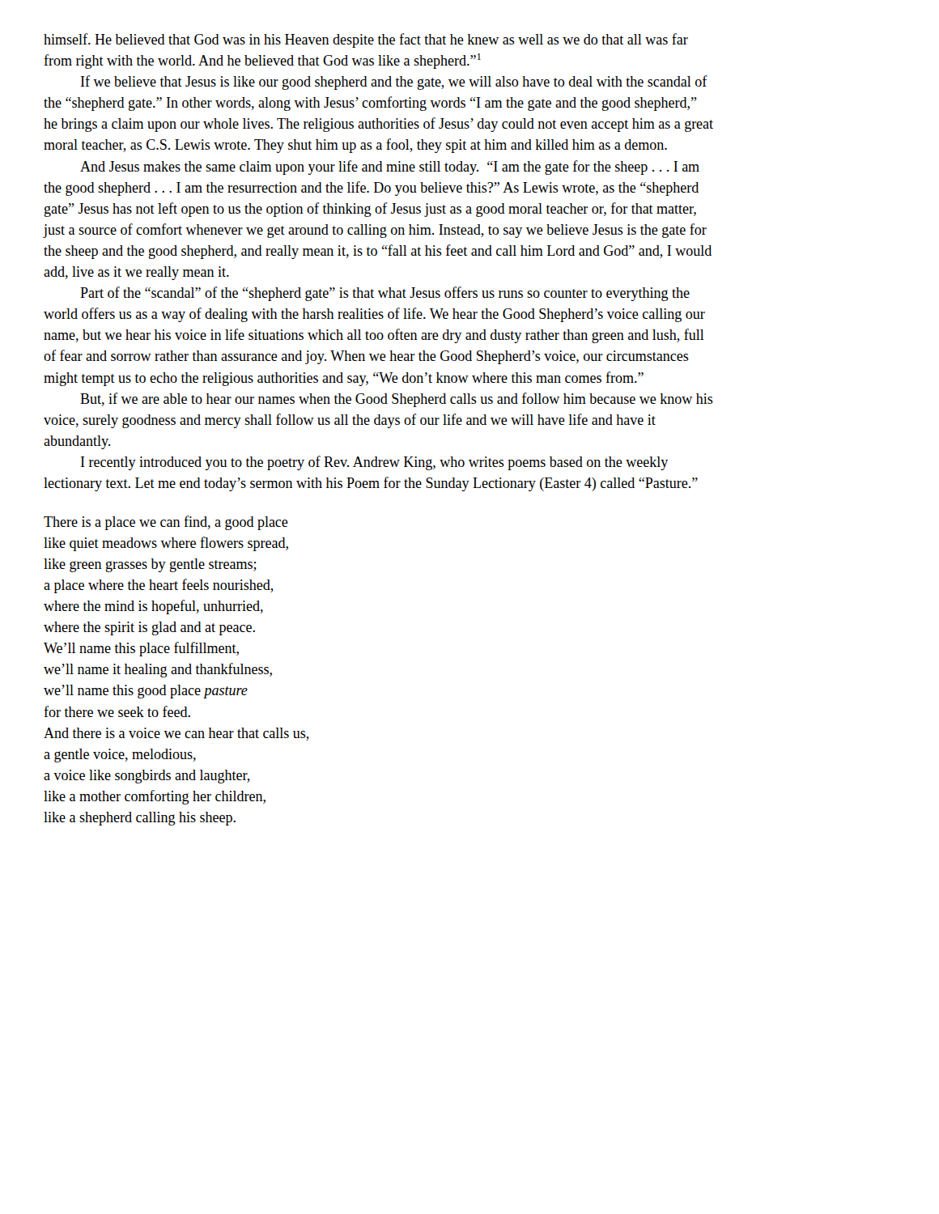himself. He believed that God was in his Heaven despite the fact that he knew as well as we do that all was far from right with the world. And he believed that God was like a shepherd.”1
If we believe that Jesus is like our good shepherd and the gate, we will also have to deal with the scandal of the “shepherd gate.” In other words, along with Jesus’ comforting words “I am the gate and the good shepherd,” he brings a claim upon our whole lives. The religious authorities of Jesus’ day could not even accept him as a great moral teacher, as C.S. Lewis wrote. They shut him up as a fool, they spit at him and killed him as a demon.
And Jesus makes the same claim upon your life and mine still today. “I am the gate for the sheep . . . I am the good shepherd . . . I am the resurrection and the life. Do you believe this?” As Lewis wrote, as the “shepherd gate” Jesus has not left open to us the option of thinking of Jesus just as a good moral teacher or, for that matter, just a source of comfort whenever we get around to calling on him. Instead, to say we believe Jesus is the gate for the sheep and the good shepherd, and really mean it, is to “fall at his feet and call him Lord and God” and, I would add, live as it we really mean it.
Part of the “scandal” of the “shepherd gate” is that what Jesus offers us runs so counter to everything the world offers us as a way of dealing with the harsh realities of life. We hear the Good Shepherd’s voice calling our name, but we hear his voice in life situations which all too often are dry and dusty rather than green and lush, full of fear and sorrow rather than assurance and joy. When we hear the Good Shepherd’s voice, our circumstances might tempt us to echo the religious authorities and say, “We don’t know where this man comes from.”
But, if we are able to hear our names when the Good Shepherd calls us and follow him because we know his voice, surely goodness and mercy shall follow us all the days of our life and we will have life and have it abundantly.
I recently introduced you to the poetry of Rev. Andrew King, who writes poems based on the weekly lectionary text. Let me end today’s sermon with his Poem for the Sunday Lectionary (Easter 4) called “Pasture.”
There is a place we can find, a good place
like quiet meadows where flowers spread,
like green grasses by gentle streams;
a place where the heart feels nourished,
where the mind is hopeful, unhurried,
where the spirit is glad and at peace.
We’ll name this place fulfillment,
we’ll name it healing and thankfulness,
we’ll name this good place pasture
for there we seek to feed.
And there is a voice we can hear that calls us,
a gentle voice, melodious,
a voice like songbirds and laughter,
like a mother comforting her children,
like a shepherd calling his sheep.